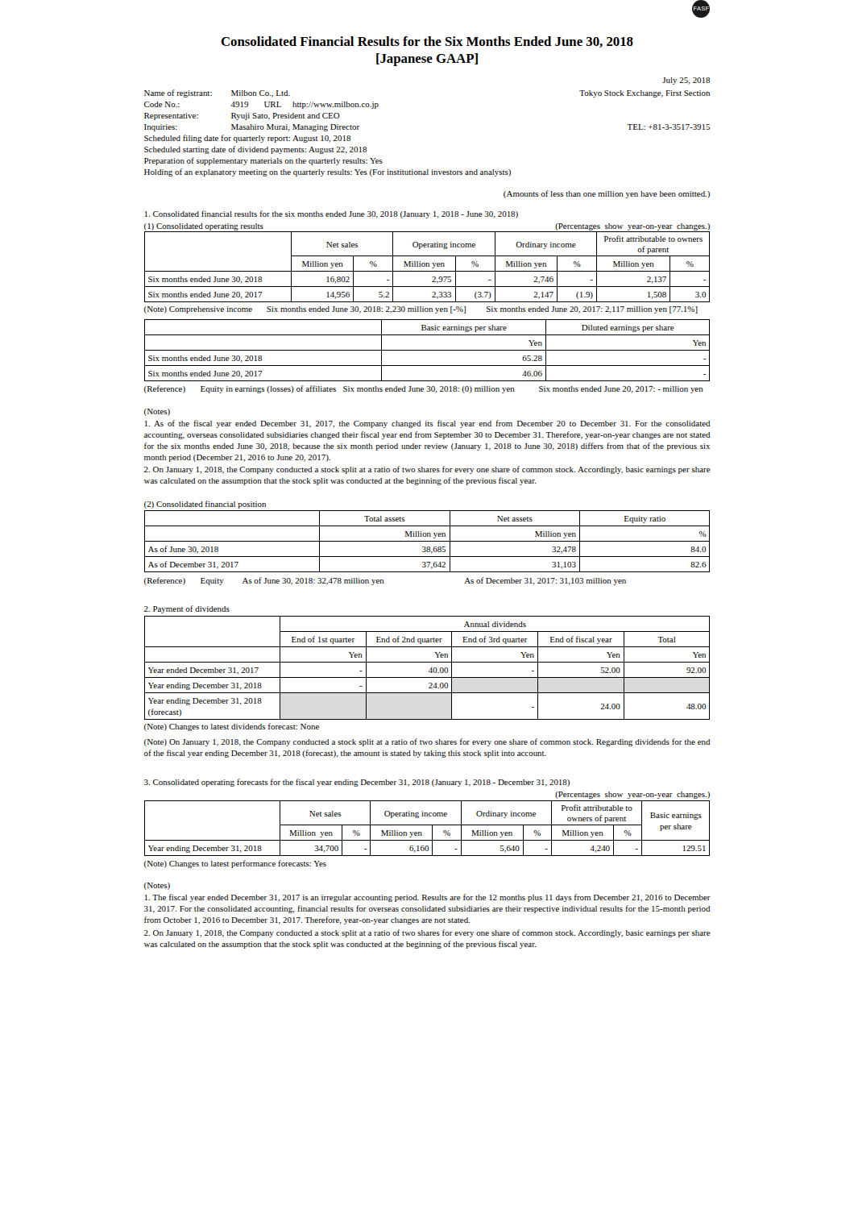FASF
Consolidated Financial Results for the Six Months Ended June 30, 2018[Japanese GAAP]
July 25, 2018
| Name of registrant: | Milbon Co., Ltd. | Tokyo Stock Exchange, First Section |
| Code No.: | 4919 URL http://www.milbon.co.jp | |
| Representative: | Ryuji Sato, President and CEO | |
| Inquiries: | Masahiro Murai, Managing Director | TEL: +81-3-3517-3915 |
Scheduled filing date for quarterly report: August 10, 2018
Scheduled starting date of dividend payments: August 22, 2018
Preparation of supplementary materials on the quarterly results: Yes
Holding of an explanatory meeting on the quarterly results: Yes (For institutional investors and analysts)
(Amounts of less than one million yen have been omitted.)
1. Consolidated financial results for the six months ended June 30, 2018 (January 1, 2018 - June 30, 2018)
| (1) Consolidated operating results | (Percentages show year-on-year changes.) |
| | Net sales | Operating income | Ordinary income | Profit attributable to owners of parent |
| --- | --- | --- | --- | --- |
| Million yen | % | Million yen | % | Million yen | % | Million yen | % |
| Six months ended June 30, 2018 | 16,802 | - | 2,975 | - | 2,746 | - | 2,137 | - |
| Six months ended June 20, 2017 | 14,956 | 5.2 | 2,333 | (3.7) | 2,147 | (1.9) | 1,508 | 3.0 |
| (Note) Comprehensive income | Six months ended June 30, 2018: 2,230 million yen [-%] | Six months ended June 20, 2017: 2,117 million yen [77.1%] |
| | Basic earnings per share | Diluted earnings per share |
| --- | --- | --- |
| | Yen | Yen |
| Six months ended June 30, 2018 | 65.28 | - |
| Six months ended June 20, 2017 | 46.06 | - |
| (Reference) | Equity in earnings (losses) of affiliates Six months ended June 30, 2018: (0) million yen | Six months ended June 20, 2017: - million yen |
(Notes)
1. As of the fiscal year ended December 31, 2017, the Company changed its fiscal year end from December 20 to December 31. For the consolidated accounting, overseas consolidated subsidiaries changed their fiscal year end from September 30 to December 31. Therefore, year-on-year changes are not stated for the six months ended June 30, 2018, because the six month period under review (January 1, 2018 to June 30, 2018) differs from that of the previous six month period (December 21, 2016 to June 20, 2017).
2. On January 1, 2018, the Company conducted a stock split at a ratio of two shares for every one share of common stock. Accordingly, basic earnings per share was calculated on the assumption that the stock split was conducted at the beginning of the previous fiscal year.
(2) Consolidated financial position
| | Total assets | Net assets | Equity ratio |
| --- | --- | --- | --- |
| | Million yen | Million yen | % |
| As of June 30, 2018 | 38,685 | 32,478 | 84.0 |
| As of December 31, 2017 | 37,642 | 31,103 | 82.6 |
| (Reference) | Equity | As of June 30, 2018: 32,478 million yen | As of December 31, 2017: 31,103 million yen |
2. Payment of dividends
| | Annual dividends |
| --- | --- |
| End of 1st quarter | End of 2nd quarter | End of 3rd quarter | End of fiscal year | Total |
| | Yen | Yen | Yen | Yen | Yen |
| Year ended December 31, 2017 | - | 40.00 | - | 52.00 | 92.00 |
| Year ending December 31, 2018 | - | 24.00 | | | |
| Year ending December 31, 2018 (forecast) | | | - | 24.00 | 48.00 |
(Note) Changes to latest dividends forecast: None
(Note) On January 1, 2018, the Company conducted a stock split at a ratio of two shares for every one share of common stock. Regarding dividends for the end of the fiscal year ending December 31, 2018 (forecast), the amount is stated by taking this stock split into account.
3. Consolidated operating forecasts for the fiscal year ending December 31, 2018 (January 1, 2018 - December 31, 2018)
(Percentages show year-on-year changes.)
| | Net sales | Operating income | Ordinary income | Profit attributable to owners of parent | Basic earnings per share |
| --- | --- | --- | --- | --- | --- |
| Million yen | % | Million yen | % | Million yen | % | Million yen | % |
| Year ending December 31, 2018 | 34,700 | - | 6,160 | - | 5,640 | - | 4,240 | - | 129.51 |
(Note) Changes to latest performance forecasts: Yes
(Notes)
1. The fiscal year ended December 31, 2017 is an irregular accounting period. Results are for the 12 months plus 11 days from December 21, 2016 to December 31, 2017. For the consolidated accounting, financial results for overseas consolidated subsidiaries are their respective individual results for the 15-month period from October 1, 2016 to December 31, 2017. Therefore, year-on-year changes are not stated.
2. On January 1, 2018, the Company conducted a stock split at a ratio of two shares for every one share of common stock. Accordingly, basic earnings per share was calculated on the assumption that the stock split was conducted at the beginning of the previous fiscal year.